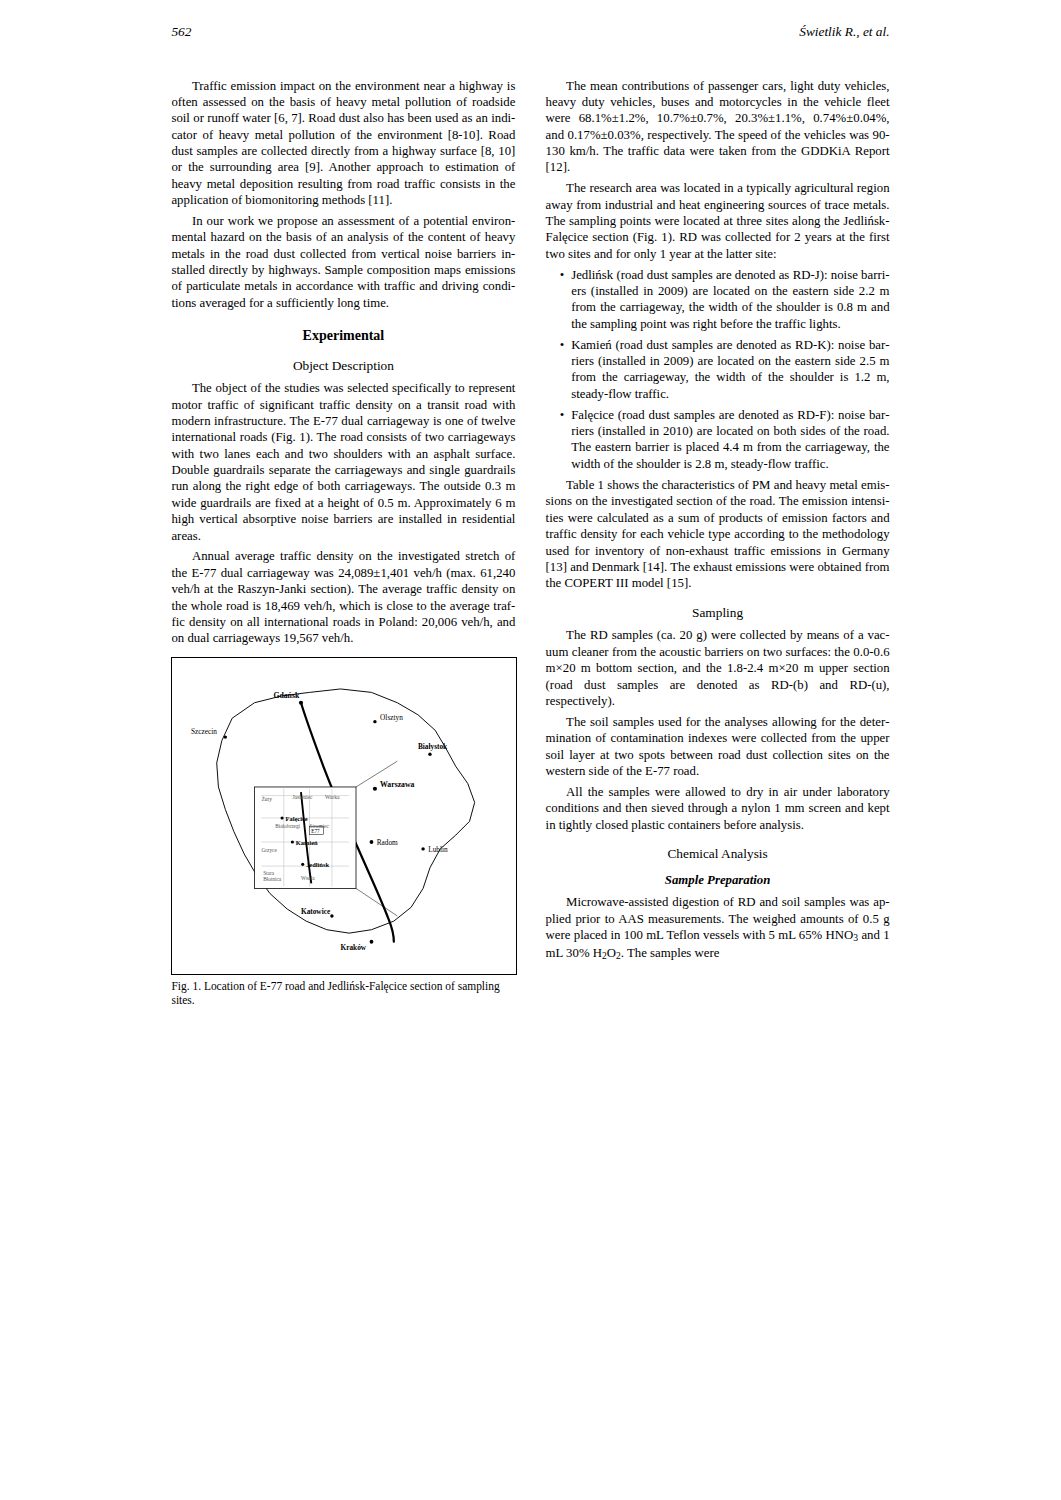562 Świetlik R., et al.
Traffic emission impact on the environment near a highway is often assessed on the basis of heavy metal pollution of roadside soil or runoff water [6, 7]. Road dust also has been used as an indicator of heavy metal pollution of the environment [8-10]. Road dust samples are collected directly from a highway surface [8, 10] or the surrounding area [9]. Another approach to estimation of heavy metal deposition resulting from road traffic consists in the application of biomonitoring methods [11].
In our work we propose an assessment of a potential environmental hazard on the basis of an analysis of the content of heavy metals in the road dust collected from vertical noise barriers installed directly by highways. Sample composition maps emissions of particulate metals in accordance with traffic and driving conditions averaged for a sufficiently long time.
Experimental
Object Description
The object of the studies was selected specifically to represent motor traffic of significant traffic density on a transit road with modern infrastructure. The E-77 dual carriageway is one of twelve international roads (Fig. 1). The road consists of two carriageways with two lanes each and two shoulders with an asphalt surface. Double guardrails separate the carriageways and single guardrails run along the right edge of both carriageways. The outside 0.3 m wide guardrails are fixed at a height of 0.5 m. Approximately 6 m high vertical absorptive noise barriers are installed in residential areas.
Annual average traffic density on the investigated stretch of the E-77 dual carriageway was 24,089±1,401 veh/h (max. 61,240 veh/h at the Raszyn-Janki section). The average traffic density on the whole road is 18,469 veh/h, which is close to the average traffic density on all international roads in Poland: 20,006 veh/h, and on dual carriageways 19,567 veh/h.
E77 Gdańsk Olsztyn Szczecin Białystok Warszawa Radom Lublin Katowice Kraków Żuty Jasieniec Warka Falęcice Białobrzegi Stromiec Kamień Grzyce Jedlińsk Stara Błotnica Wsola
Fig. 1. Location of E-77 road and Jedlińsk-Falęcice section of sampling sites.
The mean contributions of passenger cars, light duty vehicles, heavy duty vehicles, buses and motorcycles in the vehicle fleet were 68.1%±1.2%, 10.7%±0.7%, 20.3%±1.1%, 0.74%±0.04%, and 0.17%±0.03%, respectively. The speed of the vehicles was 90-130 km/h. The traffic data were taken from the GDDKiA Report [12].
The research area was located in a typically agricultural region away from industrial and heat engineering sources of trace metals. The sampling points were located at three sites along the Jedlińsk-Falęcice section (Fig. 1). RD was collected for 2 years at the first two sites and for only 1 year at the latter site:
Jedlińsk (road dust samples are denoted as RD-J): noise barriers (installed in 2009) are located on the eastern side 2.2 m from the carriageway, the width of the shoulder is 0.8 m and the sampling point was right before the traffic lights.
Kamień (road dust samples are denoted as RD-K): noise barriers (installed in 2009) are located on the eastern side 2.5 m from the carriageway, the width of the shoulder is 1.2 m, steady-flow traffic.
Falęcice (road dust samples are denoted as RD-F): noise barriers (installed in 2010) are located on both sides of the road. The eastern barrier is placed 4.4 m from the carriageway, the width of the shoulder is 2.8 m, steady-flow traffic.
Table 1 shows the characteristics of PM and heavy metal emissions on the investigated section of the road. The emission intensities were calculated as a sum of products of emission factors and traffic density for each vehicle type according to the methodology used for inventory of non-exhaust traffic emissions in Germany [13] and Denmark [14]. The exhaust emissions were obtained from the COPERT III model [15].
Sampling
The RD samples (ca. 20 g) were collected by means of a vacuum cleaner from the acoustic barriers on two surfaces: the 0.0-0.6 m×20 m bottom section, and the 1.8-2.4 m×20 m upper section (road dust samples are denoted as RD-(b) and RD-(u), respectively).
The soil samples used for the analyses allowing for the determination of contamination indexes were collected from the upper soil layer at two spots between road dust collection sites on the western side of the E-77 road.
All the samples were allowed to dry in air under laboratory conditions and then sieved through a nylon 1 mm screen and kept in tightly closed plastic containers before analysis.
Chemical Analysis
Sample Preparation
Microwave-assisted digestion of RD and soil samples was applied prior to AAS measurements. The weighed amounts of 0.5 g were placed in 100 mL Teflon vessels with 5 mL 65% HNO3 and 1 mL 30% H2O2. The samples were